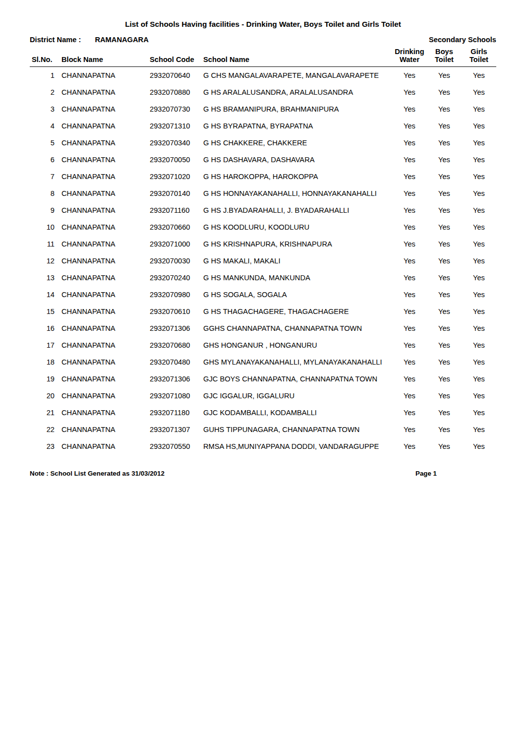List of Schools Having facilities - Drinking Water, Boys Toilet and Girls Toilet
District Name : RAMANAGARA
Secondary Schools
| Sl.No. | Block Name | School Code | School Name | Drinking Water | Boys Toilet | Girls Toilet |
| --- | --- | --- | --- | --- | --- | --- |
| 1 | CHANNAPATNA | 2932070640 | G CHS MANGALAVARAPETE, MANGALAVARAPETE | Yes | Yes | Yes |
| 2 | CHANNAPATNA | 2932070880 | G HS ARALALUSANDRA, ARALALUSANDRA | Yes | Yes | Yes |
| 3 | CHANNAPATNA | 2932070730 | G HS BRAMANIPURA, BRAHMANIPURA | Yes | Yes | Yes |
| 4 | CHANNAPATNA | 2932071310 | G HS BYRAPATNA, BYRAPATNA | Yes | Yes | Yes |
| 5 | CHANNAPATNA | 2932070340 | G HS CHAKKERE, CHAKKERE | Yes | Yes | Yes |
| 6 | CHANNAPATNA | 2932070050 | G HS DASHAVARA, DASHAVARA | Yes | Yes | Yes |
| 7 | CHANNAPATNA | 2932071020 | G HS HAROKOPPA, HAROKOPPA | Yes | Yes | Yes |
| 8 | CHANNAPATNA | 2932070140 | G HS HONNAYAKANAHALLI, HONNAYAKANAHALLI | Yes | Yes | Yes |
| 9 | CHANNAPATNA | 2932071160 | G HS J.BYADARAHALLI, J. BYADARAHALLI | Yes | Yes | Yes |
| 10 | CHANNAPATNA | 2932070660 | G HS KOODLURU, KOODLURU | Yes | Yes | Yes |
| 11 | CHANNAPATNA | 2932071000 | G HS KRISHNAPURA, KRISHNAPURA | Yes | Yes | Yes |
| 12 | CHANNAPATNA | 2932070030 | G HS MAKALI, MAKALI | Yes | Yes | Yes |
| 13 | CHANNAPATNA | 2932070240 | G HS MANKUNDA, MANKUNDA | Yes | Yes | Yes |
| 14 | CHANNAPATNA | 2932070980 | G HS SOGALA, SOGALA | Yes | Yes | Yes |
| 15 | CHANNAPATNA | 2932070610 | G HS THAGACHAGERE, THAGACHAGERE | Yes | Yes | Yes |
| 16 | CHANNAPATNA | 2932071306 | GGHS CHANNAPATNA, CHANNAPATNA TOWN | Yes | Yes | Yes |
| 17 | CHANNAPATNA | 2932070680 | GHS HONGANUR , HONGANURU | Yes | Yes | Yes |
| 18 | CHANNAPATNA | 2932070480 | GHS MYLANAYAKANAHALLI, MYLANAYAKANAHALLI | Yes | Yes | Yes |
| 19 | CHANNAPATNA | 2932071306 | GJC BOYS CHANNAPATNA, CHANNAPATNA TOWN | Yes | Yes | Yes |
| 20 | CHANNAPATNA | 2932071080 | GJC IGGALUR, IGGALURU | Yes | Yes | Yes |
| 21 | CHANNAPATNA | 2932071180 | GJC KODAMBALLI, KODAMBALLI | Yes | Yes | Yes |
| 22 | CHANNAPATNA | 2932071307 | GUHS TIPPUNAGARA, CHANNAPATNA TOWN | Yes | Yes | Yes |
| 23 | CHANNAPATNA | 2932070550 | RMSA HS,MUNIYAPPANA DODDI, VANDARAGUPPE | Yes | Yes | Yes |
Note : School List Generated as 31/03/2012
Page 1